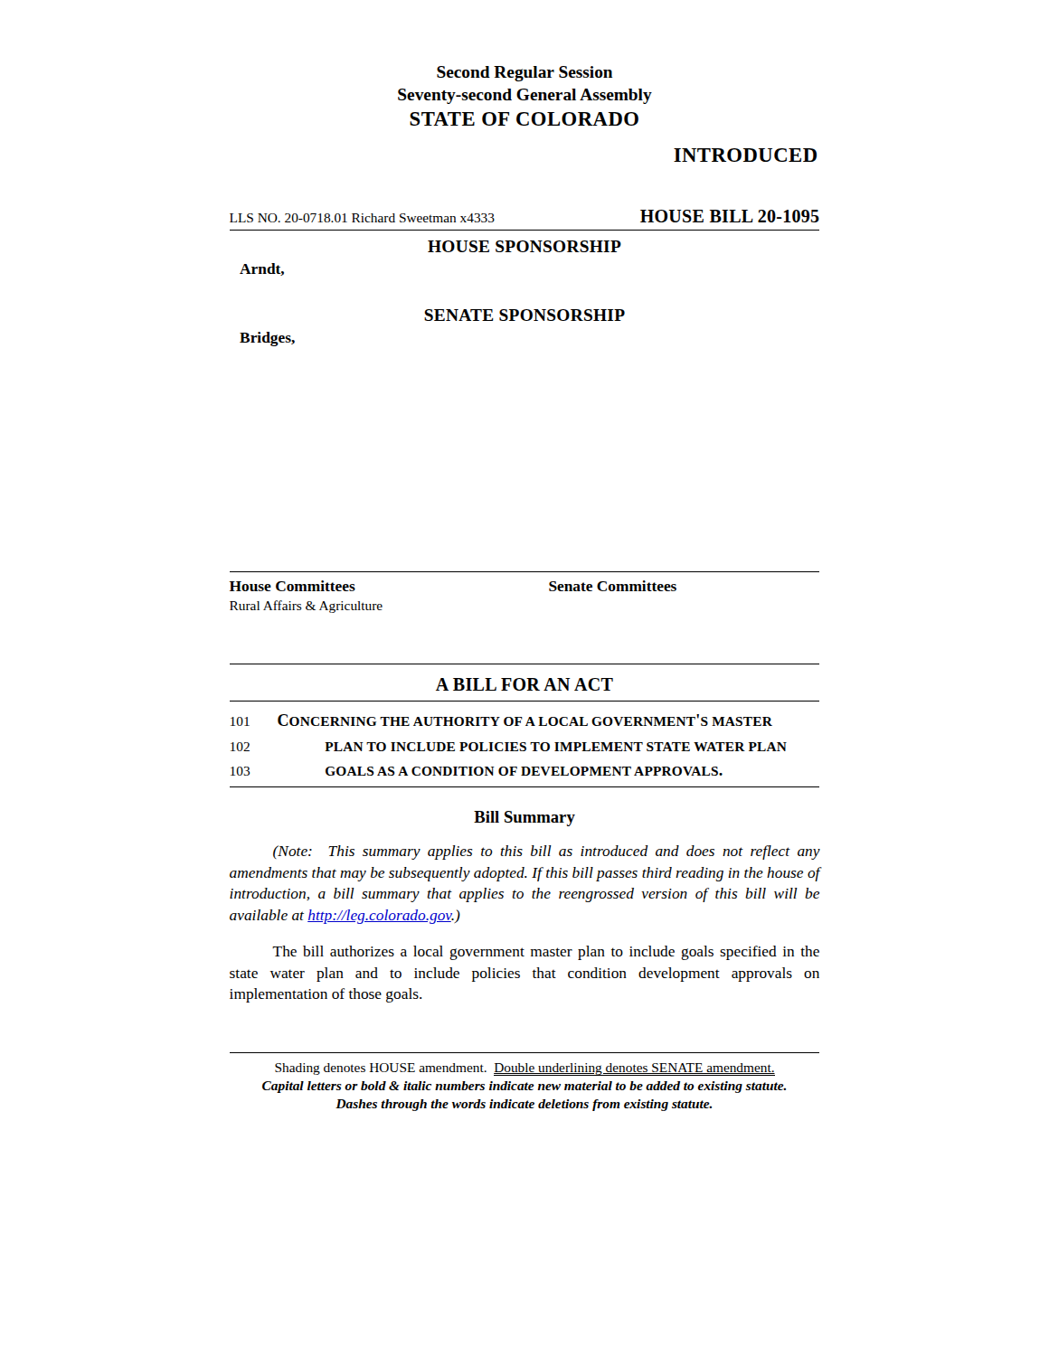Second Regular Session
Seventy-second General Assembly
STATE OF COLORADO
INTRODUCED
LLS NO. 20-0718.01 Richard Sweetman x4333
HOUSE BILL 20-1095
HOUSE SPONSORSHIP
Arndt,
SENATE SPONSORSHIP
Bridges,
House Committees
Rural Affairs & Agriculture
Senate Committees
A BILL FOR AN ACT
101
CONCERNING THE AUTHORITY OF A LOCAL GOVERNMENT'S MASTER
102
PLAN TO INCLUDE POLICIES TO IMPLEMENT STATE WATER PLAN
103
GOALS AS A CONDITION OF DEVELOPMENT APPROVALS.
Bill Summary
(Note: This summary applies to this bill as introduced and does not reflect any amendments that may be subsequently adopted. If this bill passes third reading in the house of introduction, a bill summary that applies to the reengrossed version of this bill will be available at http://leg.colorado.gov.)
The bill authorizes a local government master plan to include goals specified in the state water plan and to include policies that condition development approvals on implementation of those goals.
Shading denotes HOUSE amendment. Double underlining denotes SENATE amendment.
Capital letters or bold & italic numbers indicate new material to be added to existing statute.
Dashes through the words indicate deletions from existing statute.